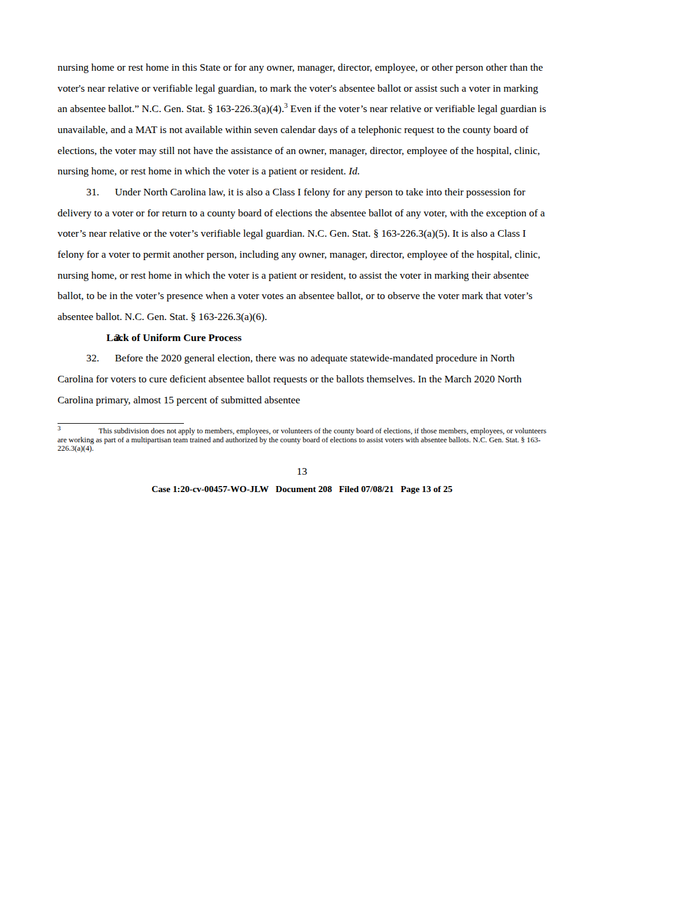nursing home or rest home in this State or for any owner, manager, director, employee, or other person other than the voter's near relative or verifiable legal guardian, to mark the voter's absentee ballot or assist such a voter in marking an absentee ballot.” N.C. Gen. Stat. § 163-226.3(a)(4).3 Even if the voter’s near relative or verifiable legal guardian is unavailable, and a MAT is not available within seven calendar days of a telephonic request to the county board of elections, the voter may still not have the assistance of an owner, manager, director, employee of the hospital, clinic, nursing home, or rest home in which the voter is a patient or resident. Id.
31. Under North Carolina law, it is also a Class I felony for any person to take into their possession for delivery to a voter or for return to a county board of elections the absentee ballot of any voter, with the exception of a voter’s near relative or the voter’s verifiable legal guardian. N.C. Gen. Stat. § 163-226.3(a)(5). It is also a Class I felony for a voter to permit another person, including any owner, manager, director, employee of the hospital, clinic, nursing home, or rest home in which the voter is a patient or resident, to assist the voter in marking their absentee ballot, to be in the voter’s presence when a voter votes an absentee ballot, or to observe the voter mark that voter’s absentee ballot. N.C. Gen. Stat. § 163-226.3(a)(6).
3. Lack of Uniform Cure Process
32. Before the 2020 general election, there was no adequate statewide-mandated procedure in North Carolina for voters to cure deficient absentee ballot requests or the ballots themselves. In the March 2020 North Carolina primary, almost 15 percent of submitted absentee
3 This subdivision does not apply to members, employees, or volunteers of the county board of elections, if those members, employees, or volunteers are working as part of a multipartisan team trained and authorized by the county board of elections to assist voters with absentee ballots. N.C. Gen. Stat. § 163-226.3(a)(4).
13
Case 1:20-cv-00457-WO-JLW Document 208 Filed 07/08/21 Page 13 of 25